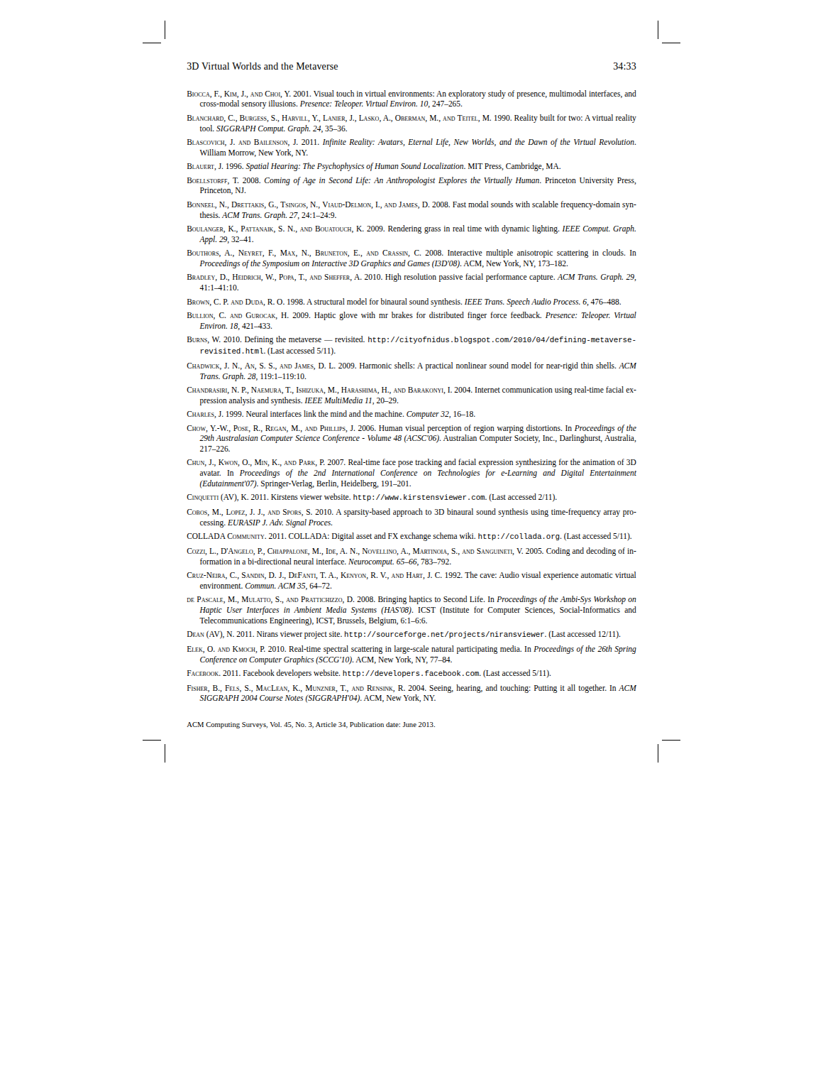3D Virtual Worlds and the Metaverse 34:33
Biocca, F., Kim, J., and Choi, Y. 2001. Visual touch in virtual environments: An exploratory study of presence, multimodal interfaces, and cross-modal sensory illusions. Presence: Teleoper. Virtual Environ. 10, 247–265.
Blanchard, C., Burgess, S., Harvill, Y., Lanier, J., Lasko, A., Oberman, M., and Teitel, M. 1990. Reality built for two: A virtual reality tool. SIGGRAPH Comput. Graph. 24, 35–36.
Blascovich, J. and Bailenson, J. 2011. Infinite Reality: Avatars, Eternal Life, New Worlds, and the Dawn of the Virtual Revolution. William Morrow, New York, NY.
Blauert, J. 1996. Spatial Hearing: The Psychophysics of Human Sound Localization. MIT Press, Cambridge, MA.
Boellstorff, T. 2008. Coming of Age in Second Life: An Anthropologist Explores the Virtually Human. Princeton University Press, Princeton, NJ.
Bonneel, N., Drettakis, G., Tsingos, N., Viaud-Delmon, I., and James, D. 2008. Fast modal sounds with scalable frequency-domain synthesis. ACM Trans. Graph. 27, 24:1–24:9.
Boulanger, K., Pattanaik, S. N., and Bouatouch, K. 2009. Rendering grass in real time with dynamic lighting. IEEE Comput. Graph. Appl. 29, 32–41.
Bouthors, A., Neyret, F., Max, N., Bruneton, E., and Crassin, C. 2008. Interactive multiple anisotropic scattering in clouds. In Proceedings of the Symposium on Interactive 3D Graphics and Games (I3D'08). ACM, New York, NY, 173–182.
Bradley, D., Heidrich, W., Popa, T., and Sheffer, A. 2010. High resolution passive facial performance capture. ACM Trans. Graph. 29, 41:1–41:10.
Brown, C. P. and Duda, R. O. 1998. A structural model for binaural sound synthesis. IEEE Trans. Speech Audio Process. 6, 476–488.
Bullion, C. and Gurocak, H. 2009. Haptic glove with mr brakes for distributed finger force feedback. Presence: Teleoper. Virtual Environ. 18, 421–433.
Burns, W. 2010. Defining the metaverse — revisited. http://cityofnidus.blogspot.com/2010/04/defining-metaverse-revisited.html. (Last accessed 5/11).
Chadwick, J. N., An, S. S., and James, D. L. 2009. Harmonic shells: A practical nonlinear sound model for near-rigid thin shells. ACM Trans. Graph. 28, 119:1–119:10.
Chandrasiri, N. P., Naemura, T., Ishizuka, M., Harashima, H., and Barakonyi, I. 2004. Internet communication using real-time facial expression analysis and synthesis. IEEE MultiMedia 11, 20–29.
Charles, J. 1999. Neural interfaces link the mind and the machine. Computer 32, 16–18.
Chow, Y.-W., Pose, R., Regan, M., and Phillips, J. 2006. Human visual perception of region warping distortions. In Proceedings of the 29th Australasian Computer Science Conference - Volume 48 (ACSC'06). Australian Computer Society, Inc., Darlinghurst, Australia, 217–226.
Chun, J., Kwon, O., Min, K., and Park, P. 2007. Real-time face pose tracking and facial expression synthesizing for the animation of 3D avatar. In Proceedings of the 2nd International Conference on Technologies for e-Learning and Digital Entertainment (Edutainment'07). Springer-Verlag, Berlin, Heidelberg, 191–201.
Cinquetti (AV), K. 2011. Kirstens viewer website. http://www.kirstensviewer.com. (Last accessed 2/11).
Cobos, M., Lopez, J. J., and Spors, S. 2010. A sparsity-based approach to 3D binaural sound synthesis using time-frequency array processing. EURASIP J. Adv. Signal Proces.
COLLADA Community. 2011. COLLADA: Digital asset and FX exchange schema wiki. http://collada.org. (Last accessed 5/11).
Cozzi, L., D'Angelo, P., Chiappalone, M., Ide, A. N., Novellino, A., Martinoia, S., and Sanguineti, V. 2005. Coding and decoding of information in a bi-directional neural interface. Neurocomput. 65–66, 783–792.
Cruz-Neira, C., Sandin, D. J., DeFanti, T. A., Kenyon, R. V., and Hart, J. C. 1992. The cave: Audio visual experience automatic virtual environment. Commun. ACM 35, 64–72.
de Pascale, M., Mulatto, S., and Prattichizzo, D. 2008. Bringing haptics to Second Life. In Proceedings of the Ambi-Sys Workshop on Haptic User Interfaces in Ambient Media Systems (HAS'08). ICST (Institute for Computer Sciences, Social-Informatics and Telecommunications Engineering), ICST, Brussels, Belgium, 6:1–6:6.
Dean (AV), N. 2011. Nirans viewer project site. http://sourceforge.net/projects/niransviewer. (Last accessed 12/11).
Elek, O. and Kmoch, P. 2010. Real-time spectral scattering in large-scale natural participating media. In Proceedings of the 26th Spring Conference on Computer Graphics (SCCG'10). ACM, New York, NY, 77–84.
Facebook. 2011. Facebook developers website. http://developers.facebook.com. (Last accessed 5/11).
Fisher, B., Fels, S., MacLean, K., Munzner, T., and Rensink, R. 2004. Seeing, hearing, and touching: Putting it all together. In ACM SIGGRAPH 2004 Course Notes (SIGGRAPH'04). ACM, New York, NY.
ACM Computing Surveys, Vol. 45, No. 3, Article 34, Publication date: June 2013.